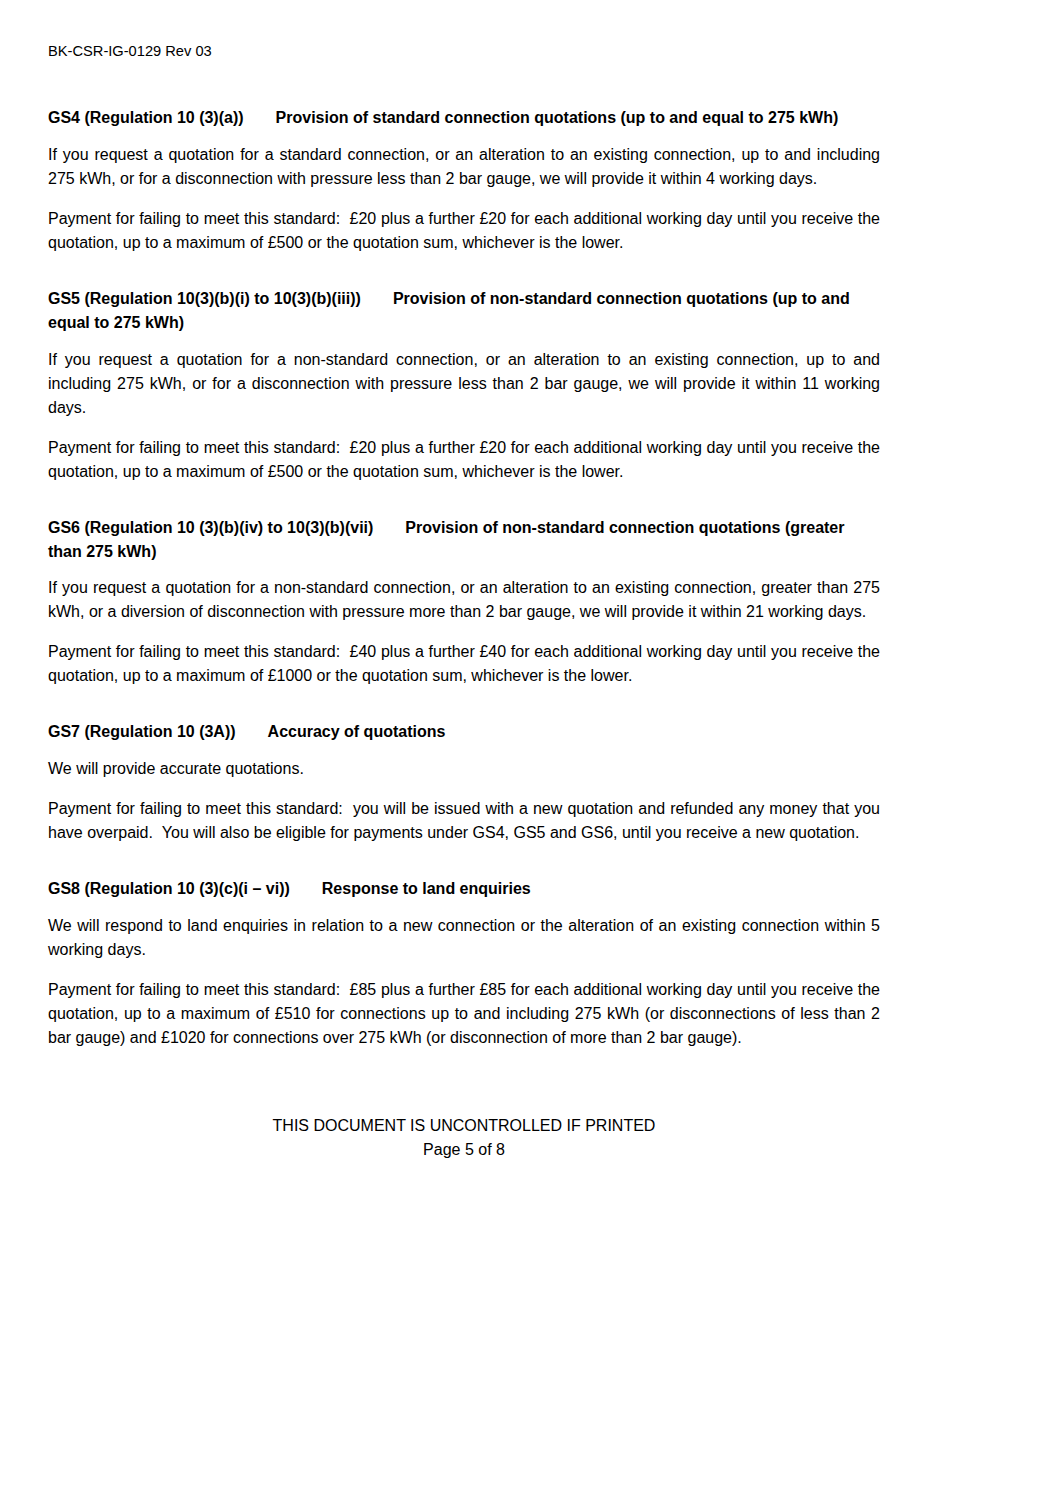BK-CSR-IG-0129 Rev 03
GS4 (Regulation 10 (3)(a))  Provision of standard connection quotations (up to and equal to 275 kWh)
If you request a quotation for a standard connection, or an alteration to an existing connection, up to and including 275 kWh, or for a disconnection with pressure less than 2 bar gauge, we will provide it within 4 working days.
Payment for failing to meet this standard: £20 plus a further £20 for each additional working day until you receive the quotation, up to a maximum of £500 or the quotation sum, whichever is the lower.
GS5 (Regulation 10(3)(b)(i) to 10(3)(b)(iii))  Provision of non-standard connection quotations (up to and equal to 275 kWh)
If you request a quotation for a non-standard connection, or an alteration to an existing connection, up to and including 275 kWh, or for a disconnection with pressure less than 2 bar gauge, we will provide it within 11 working days.
Payment for failing to meet this standard: £20 plus a further £20 for each additional working day until you receive the quotation, up to a maximum of £500 or the quotation sum, whichever is the lower.
GS6 (Regulation 10 (3)(b)(iv) to 10(3)(b)(vii)  Provision of non-standard connection quotations (greater than 275 kWh)
If you request a quotation for a non-standard connection, or an alteration to an existing connection, greater than 275 kWh, or a diversion of disconnection with pressure more than 2 bar gauge, we will provide it within 21 working days.
Payment for failing to meet this standard: £40 plus a further £40 for each additional working day until you receive the quotation, up to a maximum of £1000 or the quotation sum, whichever is the lower.
GS7 (Regulation 10 (3A))  Accuracy of quotations
We will provide accurate quotations.
Payment for failing to meet this standard: you will be issued with a new quotation and refunded any money that you have overpaid. You will also be eligible for payments under GS4, GS5 and GS6, until you receive a new quotation.
GS8 (Regulation 10 (3)(c)(i – vi))  Response to land enquiries
We will respond to land enquiries in relation to a new connection or the alteration of an existing connection within 5 working days.
Payment for failing to meet this standard: £85 plus a further £85 for each additional working day until you receive the quotation, up to a maximum of £510 for connections up to and including 275 kWh (or disconnections of less than 2 bar gauge) and £1020 for connections over 275 kWh (or disconnection of more than 2 bar gauge).
THIS DOCUMENT IS UNCONTROLLED IF PRINTED Page 5 of 8